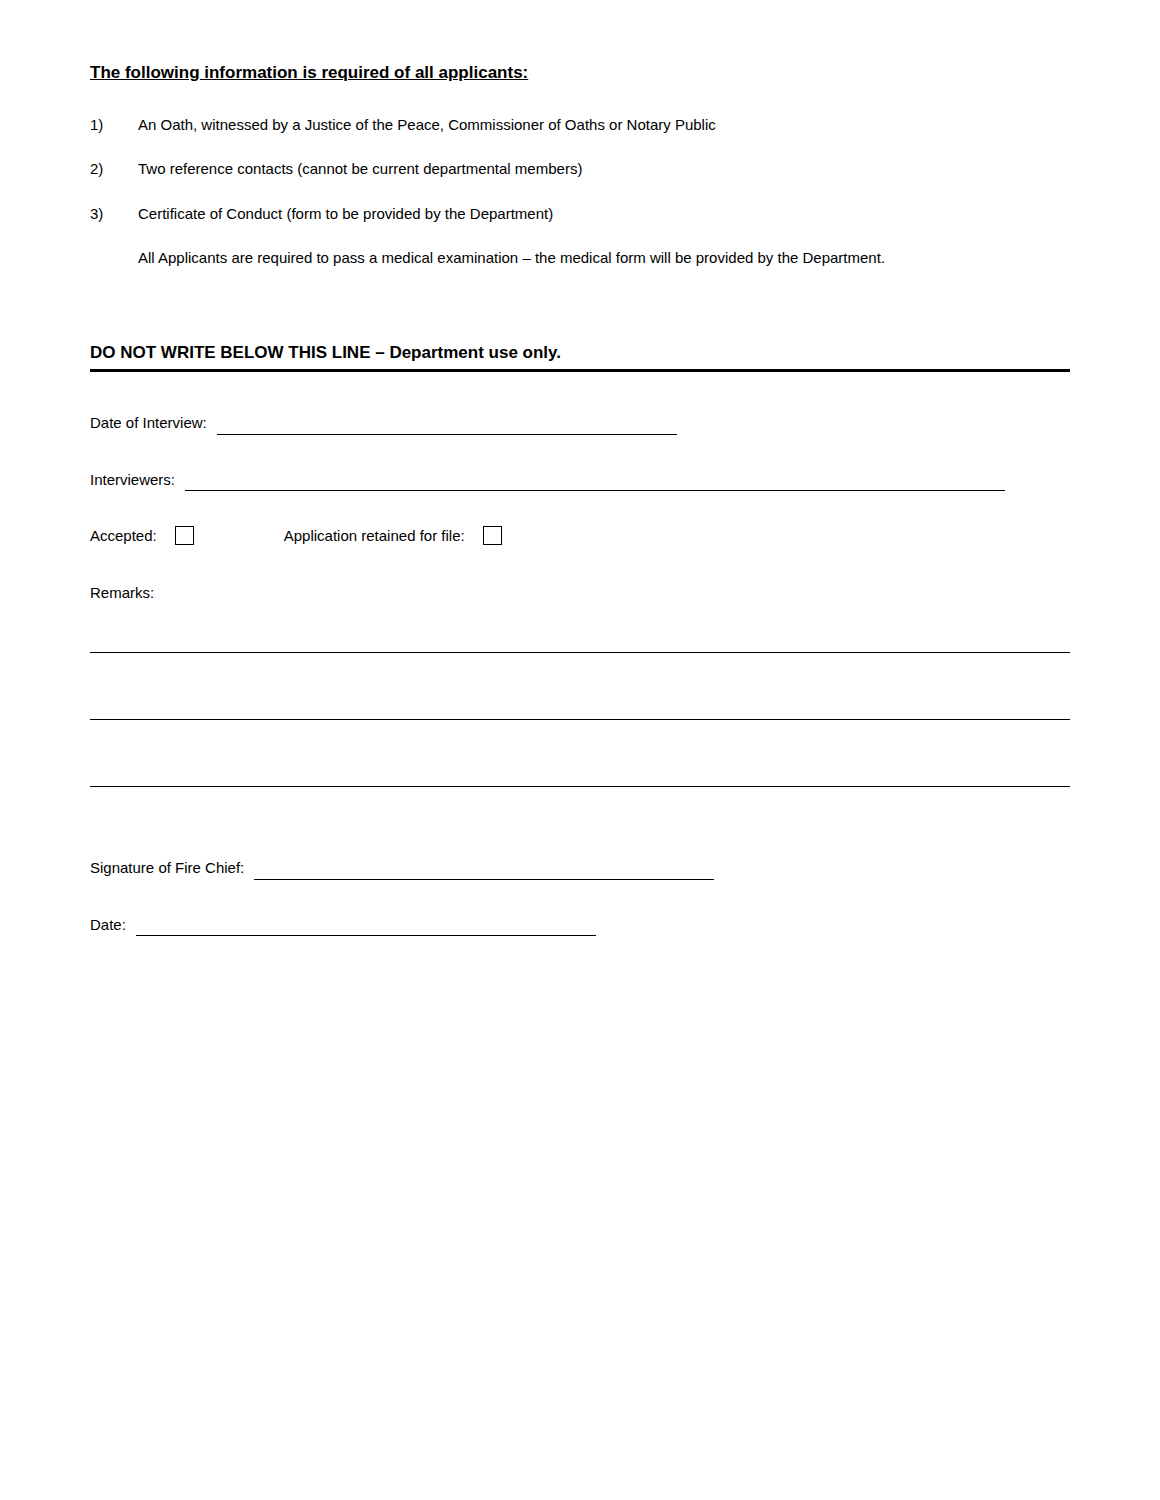The following information is required of all applicants:
An Oath, witnessed by a Justice of the Peace, Commissioner of Oaths or Notary Public
Two reference contacts (cannot be current departmental members)
Certificate of Conduct (form to be provided by the Department)
All Applicants are required to pass a medical examination – the medical form will be provided by the Department.
DO NOT WRITE BELOW THIS LINE – Department use only.
Date of Interview:
Interviewers:
Accepted: Application retained for file:
Remarks:
Signature of Fire Chief:
Date: